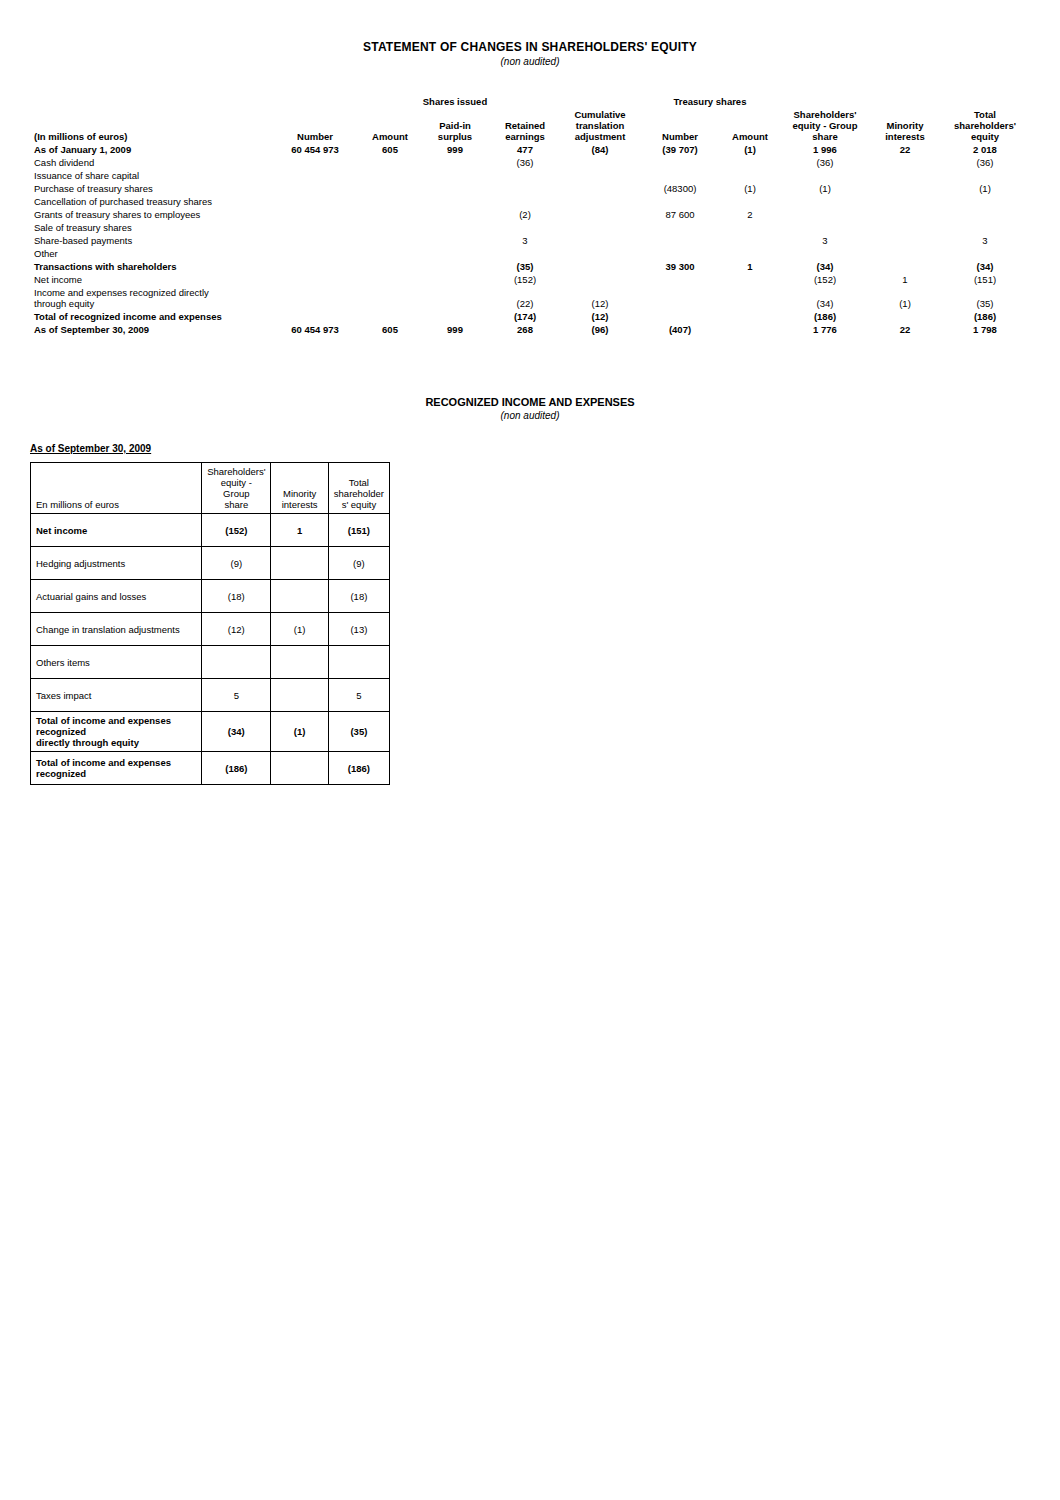STATEMENT OF CHANGES IN SHAREHOLDERS' EQUITY
(non audited)
| | Shares issued | Treasury shares | Shareholders' equity - Group share | Minority interests | Total shareholders' equity |
| --- | --- | --- | --- | --- | --- |
| (In millions of euros) | Number | Amount | Paid-in surplus | Retained earnings | Cumulative translation adjustment | Number | Amount |
| As of January 1, 2009 | 60 454 973 | 605 | 999 | 477 | (84) | (39 707) | (1) | 1 996 | 22 | 2 018 |
| Cash dividend | | | | (36) | | | | (36) | | (36) |
| Issuance of share capital | | | | | | | | | | |
| Purchase of treasury shares | | | | | | (48300) | (1) | (1) | | (1) |
| Cancellation of purchased treasury shares | | | | | | | | | | |
| Grants of treasury shares to employees | | | | (2) | | 87 600 | 2 | | | |
| Sale of treasury shares | | | | | | | | | | |
| Share-based payments | | | | 3 | | | | 3 | | 3 |
| Other | | | | | | | | | | |
| Transactions with shareholders | | | | (35) | | 39 300 | 1 | (34) | | (34) |
| Net income | | | | (152) | | | | (152) | 1 | (151) |
| Income and expenses recognized directly through equity | | | | (22) | (12) | | | (34) | (1) | (35) |
| Total of recognized income and expenses | | | | (174) | (12) | | | (186) | | (186) |
| As of September 30, 2009 | 60 454 973 | 605 | 999 | 268 | (96) | (407) | | 1 776 | 22 | 1 798 |
RECOGNIZED INCOME AND EXPENSES
(non audited)
As of September 30, 2009
| En millions of euros | Shareholders' equity - Group share | Minority interests | Total shareholder s' equity |
| --- | --- | --- | --- |
| Net income | (152) | 1 | (151) |
| Hedging adjustments | (9) | | (9) |
| Actuarial gains and losses | (18) | | (18) |
| Change in translation adjustments | (12) | (1) | (13) |
| Others items | | | |
| Taxes impact | 5 | | 5 |
| Total of income and expenses recognized directly through equity | (34) | (1) | (35) |
| Total of income and expenses recognized | (186) | | (186) |